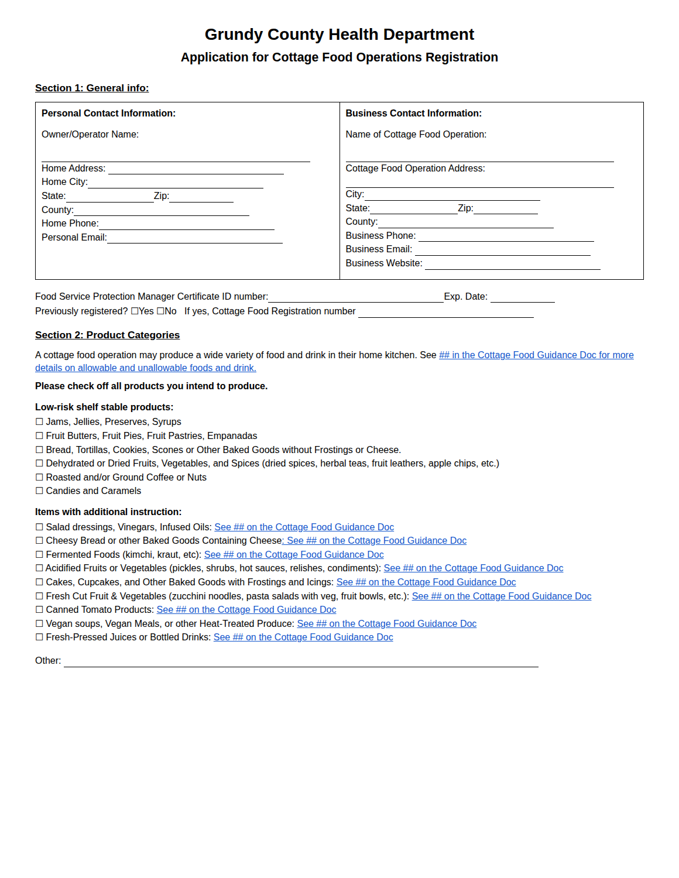Grundy County Health Department
Application for Cottage Food Operations Registration
Section 1: General info:
| Personal Contact Information: Owner/Operator Name: Home Address: Home City: State: Zip: County: Home Phone: Personal Email: | Business Contact Information: Name of Cottage Food Operation: Cottage Food Operation Address: City: State: Zip: County: Business Phone: Business Email: Business Website: |
Food Service Protection Manager Certificate ID number: Exp. Date:
Previously registered? ☐Yes ☐No If yes, Cottage Food Registration number
Section 2: Product Categories
A cottage food operation may produce a wide variety of food and drink in their home kitchen. See ## in the Cottage Food Guidance Doc for more details on allowable and unallowable foods and drink.
Please check off all products you intend to produce.
Low-risk shelf stable products:
☐ Jams, Jellies, Preserves, Syrups
☐ Fruit Butters, Fruit Pies, Fruit Pastries, Empanadas
☐ Bread, Tortillas, Cookies, Scones or Other Baked Goods without Frostings or Cheese.
☐ Dehydrated or Dried Fruits, Vegetables, and Spices (dried spices, herbal teas, fruit leathers, apple chips, etc.)
☐ Roasted and/or Ground Coffee or Nuts
☐ Candies and Caramels
Items with additional instruction:
☐ Salad dressings, Vinegars, Infused Oils: See ## on the Cottage Food Guidance Doc
☐ Cheesy Bread or other Baked Goods Containing Cheese: See ## on the Cottage Food Guidance Doc
☐ Fermented Foods (kimchi, kraut, etc): See ## on the Cottage Food Guidance Doc
☐ Acidified Fruits or Vegetables (pickles, shrubs, hot sauces, relishes, condiments): See ## on the Cottage Food Guidance Doc
☐ Cakes, Cupcakes, and Other Baked Goods with Frostings and Icings: See ## on the Cottage Food Guidance Doc
☐ Fresh Cut Fruit & Vegetables (zucchini noodles, pasta salads with veg, fruit bowls, etc.): See ## on the Cottage Food Guidance Doc
☐ Canned Tomato Products: See ## on the Cottage Food Guidance Doc
☐ Vegan soups, Vegan Meals, or other Heat-Treated Produce: See ## on the Cottage Food Guidance Doc
☐ Fresh-Pressed Juices or Bottled Drinks: See ## on the Cottage Food Guidance Doc
Other: